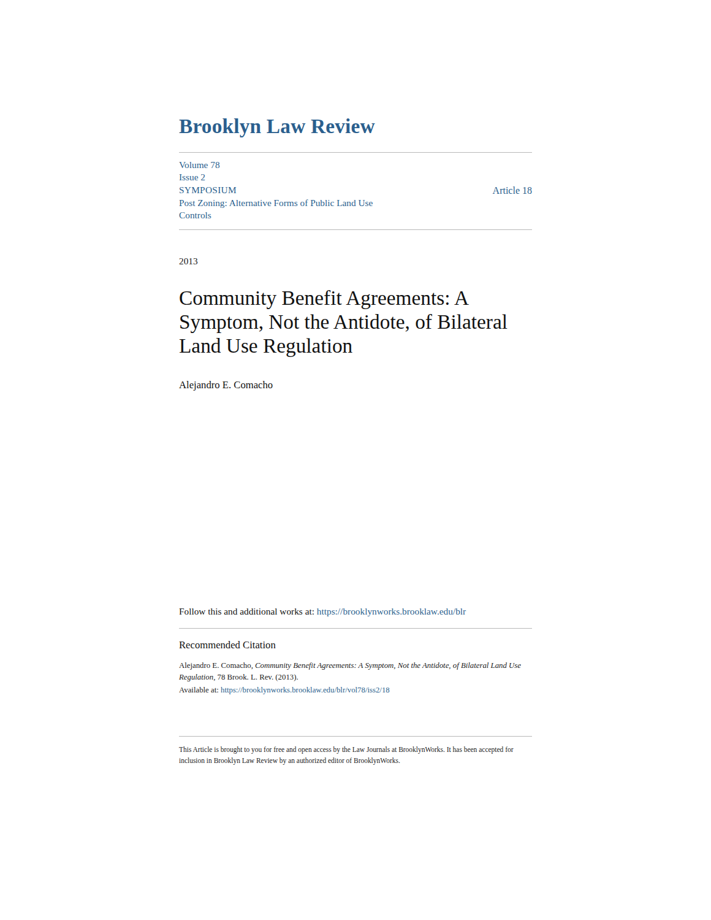Brooklyn Law Review
Volume 78
Issue 2
Symposium
Post Zoning: Alternative Forms of Public Land Use
Controls
Article 18
2013
Community Benefit Agreements: A Symptom, Not the Antidote, of Bilateral Land Use Regulation
Alejandro E. Comacho
Follow this and additional works at: https://brooklynworks.brooklaw.edu/blr
Recommended Citation
Alejandro E. Comacho, Community Benefit Agreements: A Symptom, Not the Antidote, of Bilateral Land Use Regulation, 78 Brook. L. Rev. (2013).
Available at: https://brooklynworks.brooklaw.edu/blr/vol78/iss2/18
This Article is brought to you for free and open access by the Law Journals at BrooklynWorks. It has been accepted for inclusion in Brooklyn Law Review by an authorized editor of BrooklynWorks.